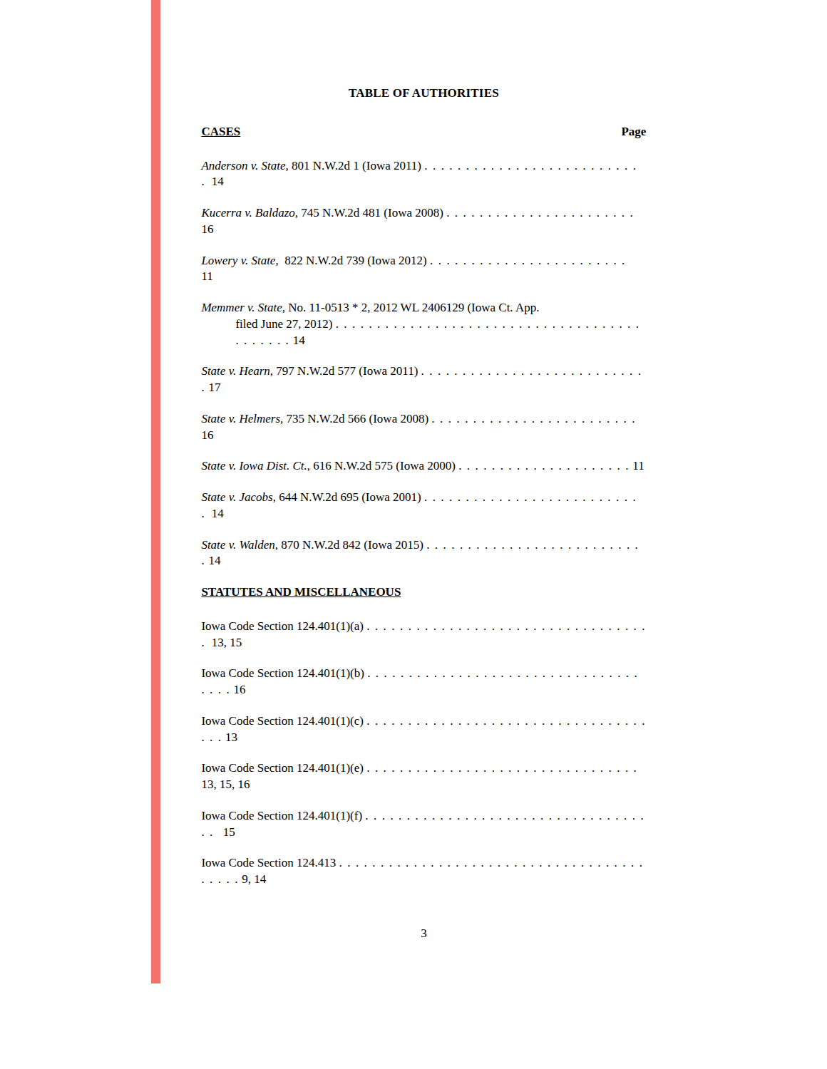TABLE OF AUTHORITIES
CASES Page
Anderson v. State, 801 N.W.2d 1 (Iowa 2011) . . . . . . . . . . . . . . . . . . . . . . . . . . . 14
Kucerra v. Baldazo, 745 N.W.2d 481 (Iowa 2008) . . . . . . . . . . . . . . . . . . . . . . . 16
Lowery v. State, 822 N.W.2d 739 (Iowa 2012) . . . . . . . . . . . . . . . . . . . . . . . . 11
Memmer v. State, No. 11-0513 * 2, 2012 WL 2406129 (Iowa Ct. App. filed June 27, 2012) . . . . . . . . . . . . . . . . . . . . . . . . . . . . . . . . . . . . . . . . . . . . 14
State v. Hearn, 797 N.W.2d 577 (Iowa 2011) . . . . . . . . . . . . . . . . . . . . . . . . . . . . 17
State v. Helmers, 735 N.W.2d 566 (Iowa 2008) . . . . . . . . . . . . . . . . . . . . . . . . . 16
State v. Iowa Dist. Ct., 616 N.W.2d 575 (Iowa 2000) . . . . . . . . . . . . . . . . . . . . . 11
State v. Jacobs, 644 N.W.2d 695 (Iowa 2001) . . . . . . . . . . . . . . . . . . . . . . . . . . . 14
State v. Walden, 870 N.W.2d 842 (Iowa 2015) . . . . . . . . . . . . . . . . . . . . . . . . . . . 14
STATUTES AND MISCELLANEOUS
Iowa Code Section 124.401(1)(a) . . . . . . . . . . . . . . . . . . . . . . . . . . . . . . . . . . . 13, 15
Iowa Code Section 124.401(1)(b) . . . . . . . . . . . . . . . . . . . . . . . . . . . . . . . . . . . . . 16
Iowa Code Section 124.401(1)(c) . . . . . . . . . . . . . . . . . . . . . . . . . . . . . . . . . . . . . 13
Iowa Code Section 124.401(1)(e) . . . . . . . . . . . . . . . . . . . . . . . . . . . . . . . . . 13, 15, 16
Iowa Code Section 124.401(1)(f) . . . . . . . . . . . . . . . . . . . . . . . . . . . . . . . . . . . . 15
Iowa Code Section 124.413 . . . . . . . . . . . . . . . . . . . . . . . . . . . . . . . . . . . . . . . . . . 9, 14
3